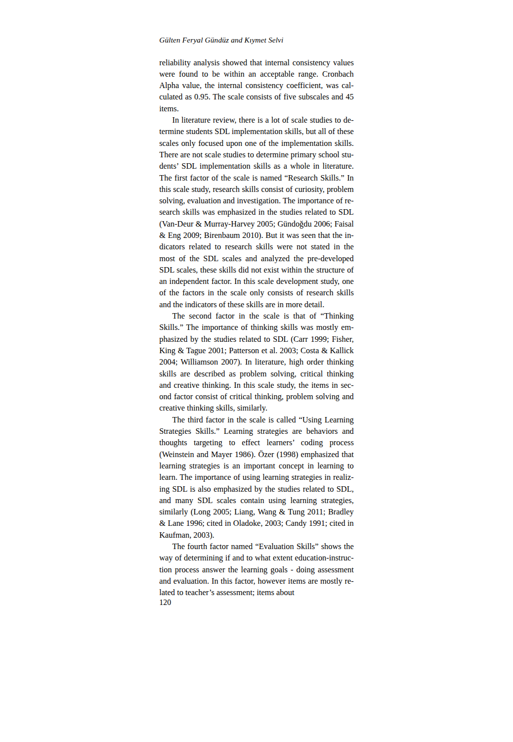Gülten Feryal Gündüz and Kıymet Selvi
reliability analysis showed that internal consistency values were found to be within an acceptable range. Cronbach Alpha value, the internal consistency coefficient, was calculated as 0.95. The scale consists of five subscales and 45 items.
In literature review, there is a lot of scale studies to determine students SDL implementation skills, but all of these scales only focused upon one of the implementation skills. There are not scale studies to determine primary school students’ SDL implementation skills as a whole in literature. The first factor of the scale is named “Research Skills.” In this scale study, research skills consist of curiosity, problem solving, evaluation and investigation. The importance of research skills was emphasized in the studies related to SDL (Van-Deur & Murray-Harvey 2005; Gündoğdu 2006; Faisal & Eng 2009; Birenbaum 2010). But it was seen that the indicators related to research skills were not stated in the most of the SDL scales and analyzed the pre-developed SDL scales, these skills did not exist within the structure of an independent factor. In this scale development study, one of the factors in the scale only consists of research skills and the indicators of these skills are in more detail.
The second factor in the scale is that of “Thinking Skills.” The importance of thinking skills was mostly emphasized by the studies related to SDL (Carr 1999; Fisher, King & Tague 2001; Patterson et al. 2003; Costa & Kallick 2004; Williamson 2007). In literature, high order thinking skills are described as problem solving, critical thinking and creative thinking. In this scale study, the items in second factor consist of critical thinking, problem solving and creative thinking skills, similarly.
The third factor in the scale is called “Using Learning Strategies Skills.” Learning strategies are behaviors and thoughts targeting to effect learners’ coding process (Weinstein and Mayer 1986). Özer (1998) emphasized that learning strategies is an important concept in learning to learn. The importance of using learning strategies in realizing SDL is also emphasized by the studies related to SDL, and many SDL scales contain using learning strategies, similarly (Long 2005; Liang, Wang & Tung 2011; Bradley & Lane 1996; cited in Oladoke, 2003; Candy 1991; cited in Kaufman, 2003).
The fourth factor named “Evaluation Skills” shows the way of determining if and to what extent education-instruction process answer the learning goals - doing assessment and evaluation. In this factor, however items are mostly related to teacher’s assessment; items about
120